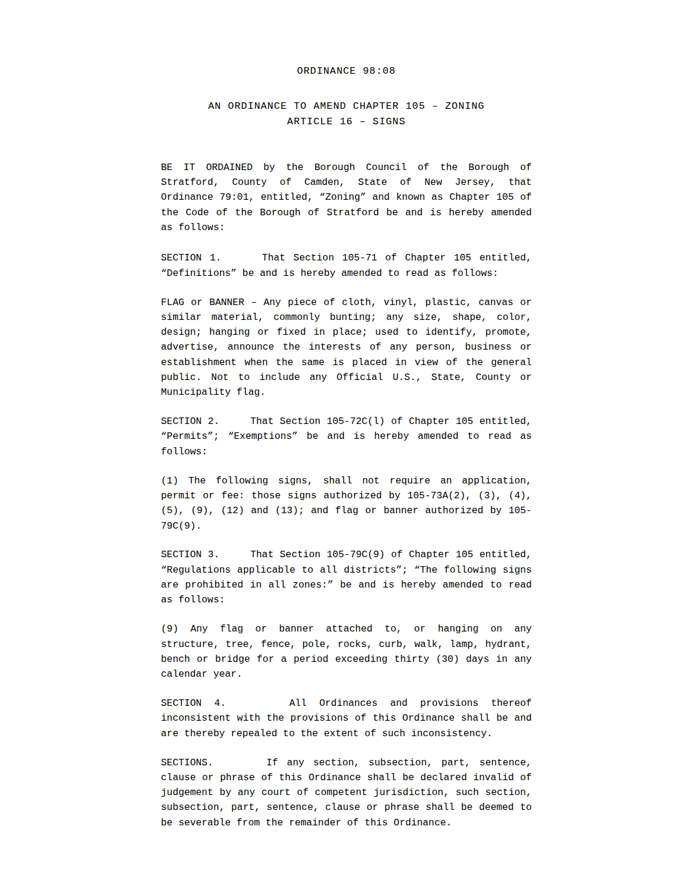ORDINANCE 98:08
AN ORDINANCE TO AMEND CHAPTER 105 – ZONING
ARTICLE 16 – SIGNS
BE IT ORDAINED by the Borough Council of the Borough of Stratford, County of Camden, State of New Jersey, that Ordinance 79:01, entitled, “Zoning” and known as Chapter 105 of the Code of the Borough of Stratford be and is hereby amended as follows:
SECTION 1. That Section 105-71 of Chapter 105 entitled, “Definitions” be and is hereby amended to read as follows:
FLAG or BANNER – Any piece of cloth, vinyl, plastic, canvas or similar material, commonly bunting; any size, shape, color, design; hanging or fixed in place; used to identify, promote, advertise, announce the interests of any person, business or establishment when the same is placed in view of the general public. Not to include any Official U.S., State, County or Municipality flag.
SECTION 2. That Section 105-72C(l) of Chapter 105 entitled, “Permits”; “Exemptions” be and is hereby amended to read as follows:
(1) The following signs, shall not require an application, permit or fee: those signs authorized by 105-73A(2), (3), (4), (5), (9), (12) and (13); and flag or banner authorized by 105-79C(9).
SECTION 3. That Section 105-79C(9) of Chapter 105 entitled, “Regulations applicable to all districts”; “The following signs are prohibited in all zones:” be and is hereby amended to read as follows:
(9) Any flag or banner attached to, or hanging on any structure, tree, fence, pole, rocks, curb, walk, lamp, hydrant, bench or bridge for a period exceeding thirty (30) days in any calendar year.
SECTION 4. All Ordinances and provisions thereof inconsistent with the provisions of this Ordinance shall be and are thereby repealed to the extent of such inconsistency.
SECTIONS. If any section, subsection, part, sentence, clause or phrase of this Ordinance shall be declared invalid of judgement by any court of competent jurisdiction, such section, subsection, part, sentence, clause or phrase shall be deemed to be severable from the remainder of this Ordinance.